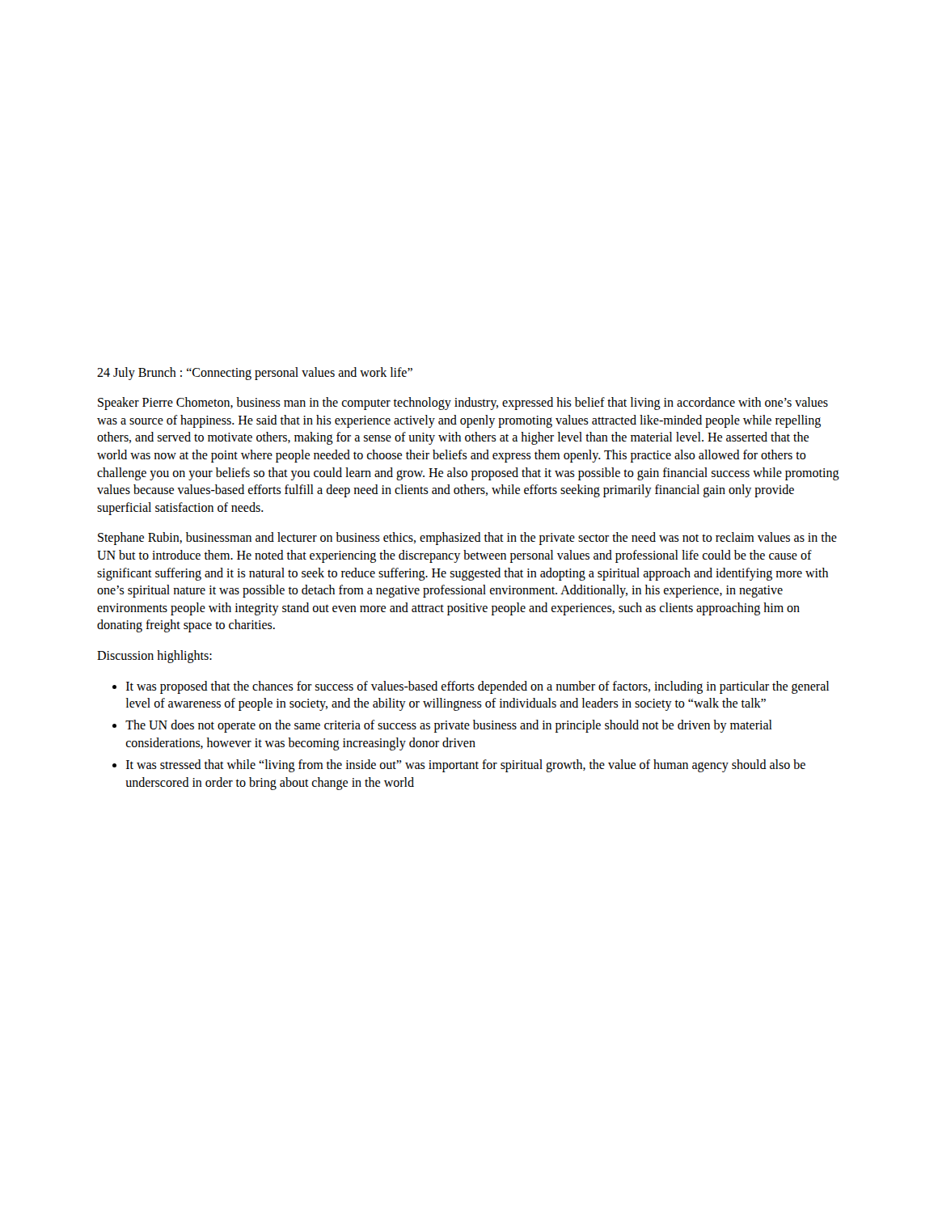24 July Brunch : “Connecting personal values and work life”
Speaker Pierre Chometon, business man in the computer technology industry, expressed his belief that living in accordance with one’s values was a source of happiness. He said that in his experience actively and openly promoting values attracted like-minded people while repelling others, and served to motivate others, making for a sense of unity with others at a higher level than the material level. He asserted that the world was now at the point where people needed to choose their beliefs and express them openly. This practice also allowed for others to challenge you on your beliefs so that you could learn and grow. He also proposed that it was possible to gain financial success while promoting values because values-based efforts fulfill a deep need in clients and others, while efforts seeking primarily financial gain only provide superficial satisfaction of needs.
Stephane Rubin, businessman and lecturer on business ethics, emphasized that in the private sector the need was not to reclaim values as in the UN but to introduce them. He noted that experiencing the discrepancy between personal values and professional life could be the cause of significant suffering and it is natural to seek to reduce suffering. He suggested that in adopting a spiritual approach and identifying more with one’s spiritual nature it was possible to detach from a negative professional environment. Additionally, in his experience, in negative environments people with integrity stand out even more and attract positive people and experiences, such as clients approaching him on donating freight space to charities.
Discussion highlights:
It was proposed that the chances for success of values-based efforts depended on a number of factors, including in particular the general level of awareness of people in society, and the ability or willingness of individuals and leaders in society to “walk the talk”
The UN does not operate on the same criteria of success as private business and in principle should not be driven by material considerations, however it was becoming increasingly donor driven
It was stressed that while “living from the inside out” was important for spiritual growth, the value of human agency should also be underscored in order to bring about change in the world